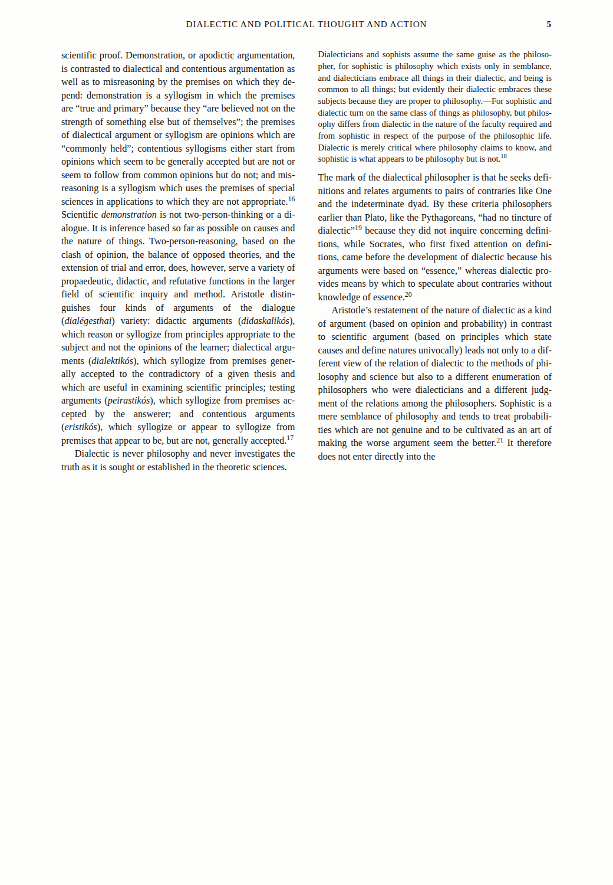Dialectic and Political Thought and Action 5
scientific proof. Demonstration, or apodictic argumentation, is contrasted to dialectical and contentious argumentation as well as to misreasoning by the premises on which they depend: demonstration is a syllogism in which the premises are “true and primary” because they “are believed not on the strength of something else but of themselves”; the premises of dialectical argument or syllogism are opinions which are “commonly held”; contentious syllogisms either start from opinions which seem to be generally accepted but are not or seem to follow from common opinions but do not; and misreasoning is a syllogism which uses the premises of special sciences in applications to which they are not appropriate.16 Scientific demonstration is not two-person-thinking or a dialogue. It is inference based so far as possible on causes and the nature of things. Two-person-reasoning, based on the clash of opinion, the balance of opposed theories, and the extension of trial and error, does, however, serve a variety of propaedeutic, didactic, and refutative functions in the larger field of scientific inquiry and method. Aristotle distinguishes four kinds of arguments of the dialogue (dialégesthai) variety: didactic arguments (didaskalikós), which reason or syllogize from principles appropriate to the subject and not the opinions of the learner; dialectical arguments (dialektikós), which syllogize from premises generally accepted to the contradictory of a given thesis and which are useful in examining scientific principles; testing arguments (peirastikós), which syllogize from premises accepted by the answerer; and contentious arguments (eristikós), which syllogize or appear to syllogize from premises that appear to be, but are not, generally accepted.17
Dialectic is never philosophy and never investigates the truth as it is sought or established in the theoretic sciences.
Dialecticians and sophists assume the same guise as the philosopher, for sophistic is philosophy which exists only in semblance, and dialecticians embrace all things in their dialectic, and being is common to all things; but evidently their dialectic embraces these subjects because they are proper to philosophy.—For sophistic and dialectic turn on the same class of things as philosophy, but philosophy differs from dialectic in the nature of the faculty required and from sophistic in respect of the purpose of the philosophic life. Dialectic is merely critical where philosophy claims to know, and sophistic is what appears to be philosophy but is not.18
The mark of the dialectical philosopher is that he seeks definitions and relates arguments to pairs of contraries like One and the indeterminate dyad. By these criteria philosophers earlier than Plato, like the Pythagoreans, “had no tincture of dialectic”19 because they did not inquire concerning definitions, while Socrates, who first fixed attention on definitions, came before the development of dialectic because his arguments were based on “essence,” whereas dialectic provides means by which to speculate about contraries without knowledge of essence.20
Aristotle’s restatement of the nature of dialectic as a kind of argument (based on opinion and probability) in contrast to scientific argument (based on principles which state causes and define natures univocally) leads not only to a different view of the relation of dialectic to the methods of philosophy and science but also to a different enumeration of philosophers who were dialecticians and a different judgment of the relations among the philosophers. Sophistic is a mere semblance of philosophy and tends to treat probabilities which are not genuine and to be cultivated as an art of making the worse argument seem the better.21 It therefore does not enter directly into the